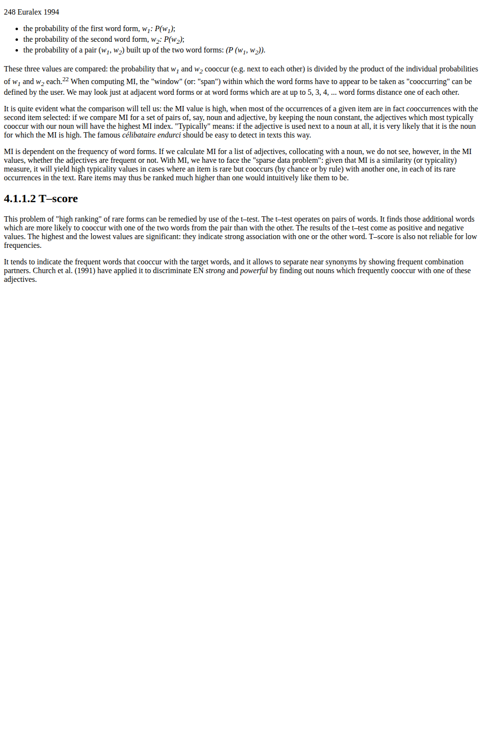248 Euralex 1994
the probability of the first word form, w1: P(w1);
the probability of the second word form, w2: P(w2);
the probability of a pair (w1, w2) built up of the two word forms: (P (w1, w2)).
These three values are compared: the probability that w1 and w2 cooccur (e.g. next to each other) is divided by the product of the individual probabilities of w1 and w2 each.22 When computing MI, the "window" (or: "span") within which the word forms have to appear to be taken as "cooccurring" can be defined by the user. We may look just at adjacent word forms or at word forms which are at up to 5, 3, 4, ... word forms distance one of each other.
It is quite evident what the comparison will tell us: the MI value is high, when most of the occurrences of a given item are in fact cooccurrences with the second item selected: if we compare MI for a set of pairs of, say, noun and adjective, by keeping the noun constant, the adjectives which most typically cooccur with our noun will have the highest MI index. "Typically" means: if the adjective is used next to a noun at all, it is very likely that it is the noun for which the MI is high. The famous célibataire endurci should be easy to detect in texts this way.
MI is dependent on the frequency of word forms. If we calculate MI for a list of adjectives, collocating with a noun, we do not see, however, in the MI values, whether the adjectives are frequent or not. With MI, we have to face the "sparse data problem": given that MI is a similarity (or typicality) measure, it will yield high typicality values in cases where an item is rare but cooccurs (by chance or by rule) with another one, in each of its rare occurrences in the text. Rare items may thus be ranked much higher than one would intuitively like them to be.
4.1.1.2 T–score
This problem of "high ranking" of rare forms can be remedied by use of the t–test. The t–test operates on pairs of words. It finds those additional words which are more likely to cooccur with one of the two words from the pair than with the other. The results of the t–test come as positive and negative values. The highest and the lowest values are significant: they indicate strong association with one or the other word. T–score is also not reliable for low frequencies.
It tends to indicate the frequent words that cooccur with the target words, and it allows to separate near synonyms by showing frequent combination partners. Church et al. (1991) have applied it to discriminate EN strong and powerful by finding out nouns which frequently cooccur with one of these adjectives.